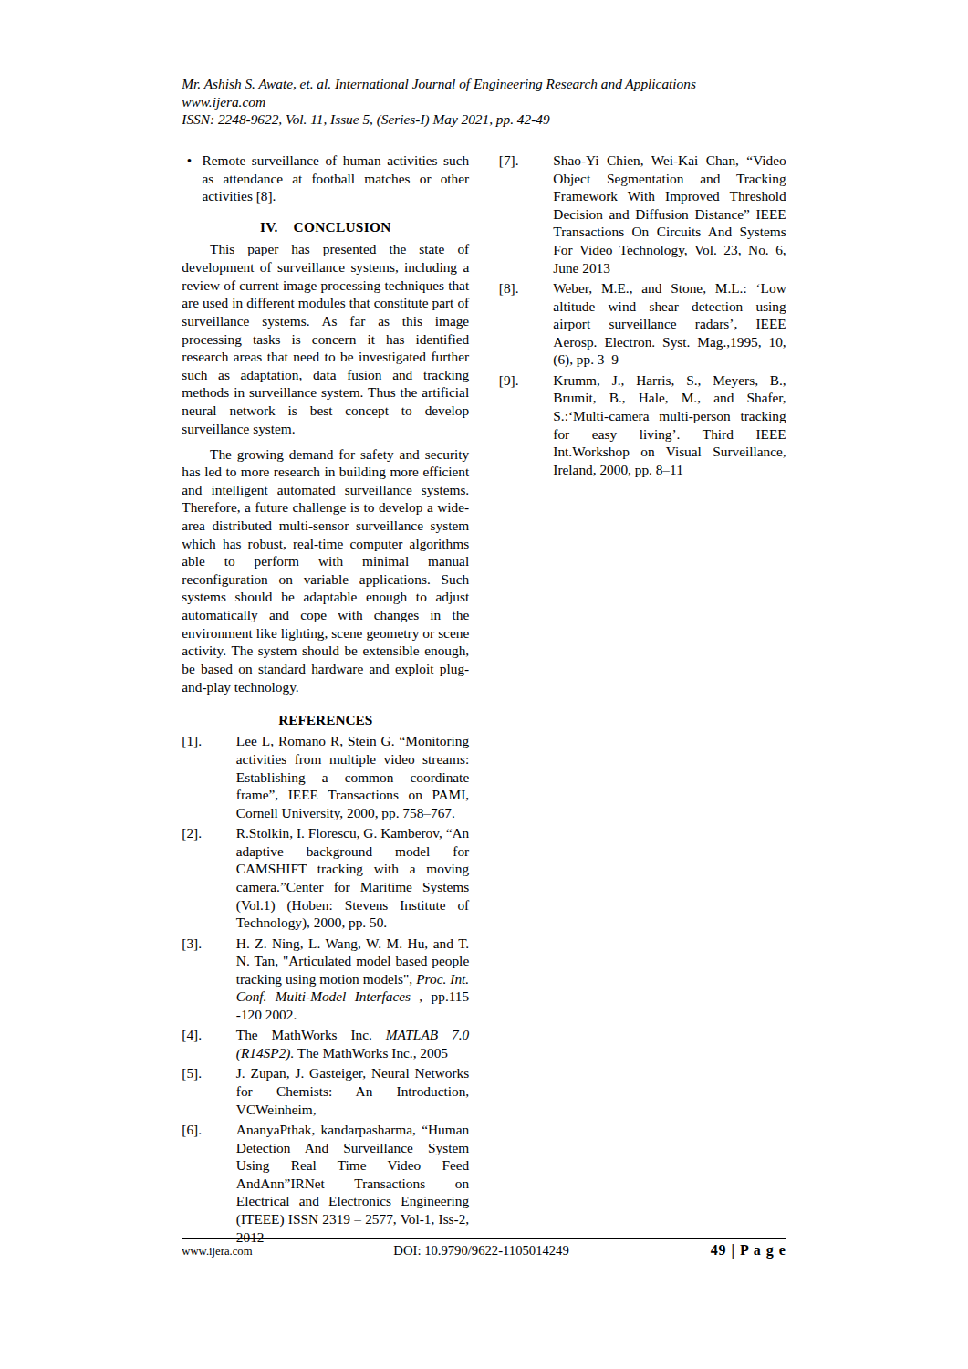Mr. Ashish S. Awate, et. al. International Journal of Engineering Research and Applications
www.ijera.com
ISSN: 2248-9622, Vol. 11, Issue 5, (Series-I) May 2021, pp. 42-49
Remote surveillance of human activities such as attendance at football matches or other activities [8].
IV. CONCLUSION
This paper has presented the state of development of surveillance systems, including a review of current image processing techniques that are used in different modules that constitute part of surveillance systems. As far as this image processing tasks is concern it has identified research areas that need to be investigated further such as adaptation, data fusion and tracking methods in surveillance system. Thus the artificial neural network is best concept to develop surveillance system.
The growing demand for safety and security has led to more research in building more efficient and intelligent automated surveillance systems. Therefore, a future challenge is to develop a wide-area distributed multi-sensor surveillance system which has robust, real-time computer algorithms able to perform with minimal manual reconfiguration on variable applications. Such systems should be adaptable enough to adjust automatically and cope with changes in the environment like lighting, scene geometry or scene activity. The system should be extensible enough, be based on standard hardware and exploit plug-and-play technology.
REFERENCES
[1]. Lee L, Romano R, Stein G. “Monitoring activities from multiple video streams: Establishing a common coordinate frame”, IEEE Transactions on PAMI, Cornell University, 2000, pp. 758–767.
[2]. R.Stolkin, I. Florescu, G. Kamberov, “An adaptive background model for CAMSHIFT tracking with a moving camera.”Center for Maritime Systems (Vol.1) (Hoben: Stevens Institute of Technology), 2000, pp. 50.
[3]. H. Z. Ning, L. Wang, W. M. Hu, and T. N. Tan, "Articulated model based people tracking using motion models", Proc. Int. Conf. Multi-Model Interfaces , pp.115 -120 2002.
[4]. The MathWorks Inc. MATLAB 7.0 (R14SP2). The MathWorks Inc., 2005
[5]. J. Zupan, J. Gasteiger, Neural Networks for Chemists: An Introduction, VCWeinheim,
[6]. AnanyaPthak, kandarpasharma, “Human Detection And Surveillance System Using Real Time Video Feed AndAnn”IRNet Transactions on Electrical and Electronics Engineering (ITEEE) ISSN 2319 – 2577, Vol-1, Iss-2, 2012
[7]. Shao-Yi Chien, Wei-Kai Chan, “Video Object Segmentation and Tracking Framework With Improved Threshold Decision and Diffusion Distance” IEEE Transactions On Circuits And Systems For Video Technology, Vol. 23, No. 6, June 2013
[8]. Weber, M.E., and Stone, M.L.: ‘Low altitude wind shear detection using airport surveillance radars’, IEEE Aerosp. Electron. Syst. Mag.,1995, 10, (6), pp. 3–9
[9]. Krumm, J., Harris, S., Meyers, B., Brumit, B., Hale, M., and Shafer, S.:‘Multi-camera multi-person tracking for easy living’. Third IEEE Int.Workshop on Visual Surveillance, Ireland, 2000, pp. 8–11
www.ijera.com
DOI: 10.9790/9622-1105014249
49 | P a g e